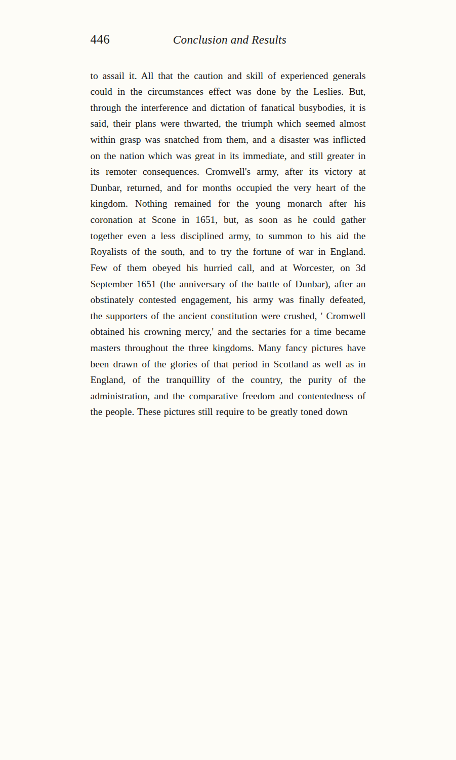446 Conclusion and Results
to assail it. All that the caution and skill of experienced generals could in the circumstances effect was done by the Leslies. But, through the interference and dictation of fanatical busybodies, it is said, their plans were thwarted, the triumph which seemed almost within grasp was snatched from them, and a disaster was inflicted on the nation which was great in its immediate, and still greater in its remoter consequences. Cromwell's army, after its victory at Dunbar, returned, and for months occupied the very heart of the kingdom. Nothing remained for the young monarch after his coronation at Scone in 1651, but, as soon as he could gather together even a less disciplined army, to summon to his aid the Royalists of the south, and to try the fortune of war in England. Few of them obeyed his hurried call, and at Worcester, on 3d September 1651 (the anniversary of the battle of Dunbar), after an obstinately contested engagement, his army was finally defeated, the supporters of the ancient constitution were crushed, ' Cromwell obtained his crowning mercy,' and the sectaries for a time became masters throughout the three kingdoms. Many fancy pictures have been drawn of the glories of that period in Scotland as well as in England, of the tranquillity of the country, the purity of the administration, and the comparative freedom and contentedness of the people. These pictures still require to be greatly toned down